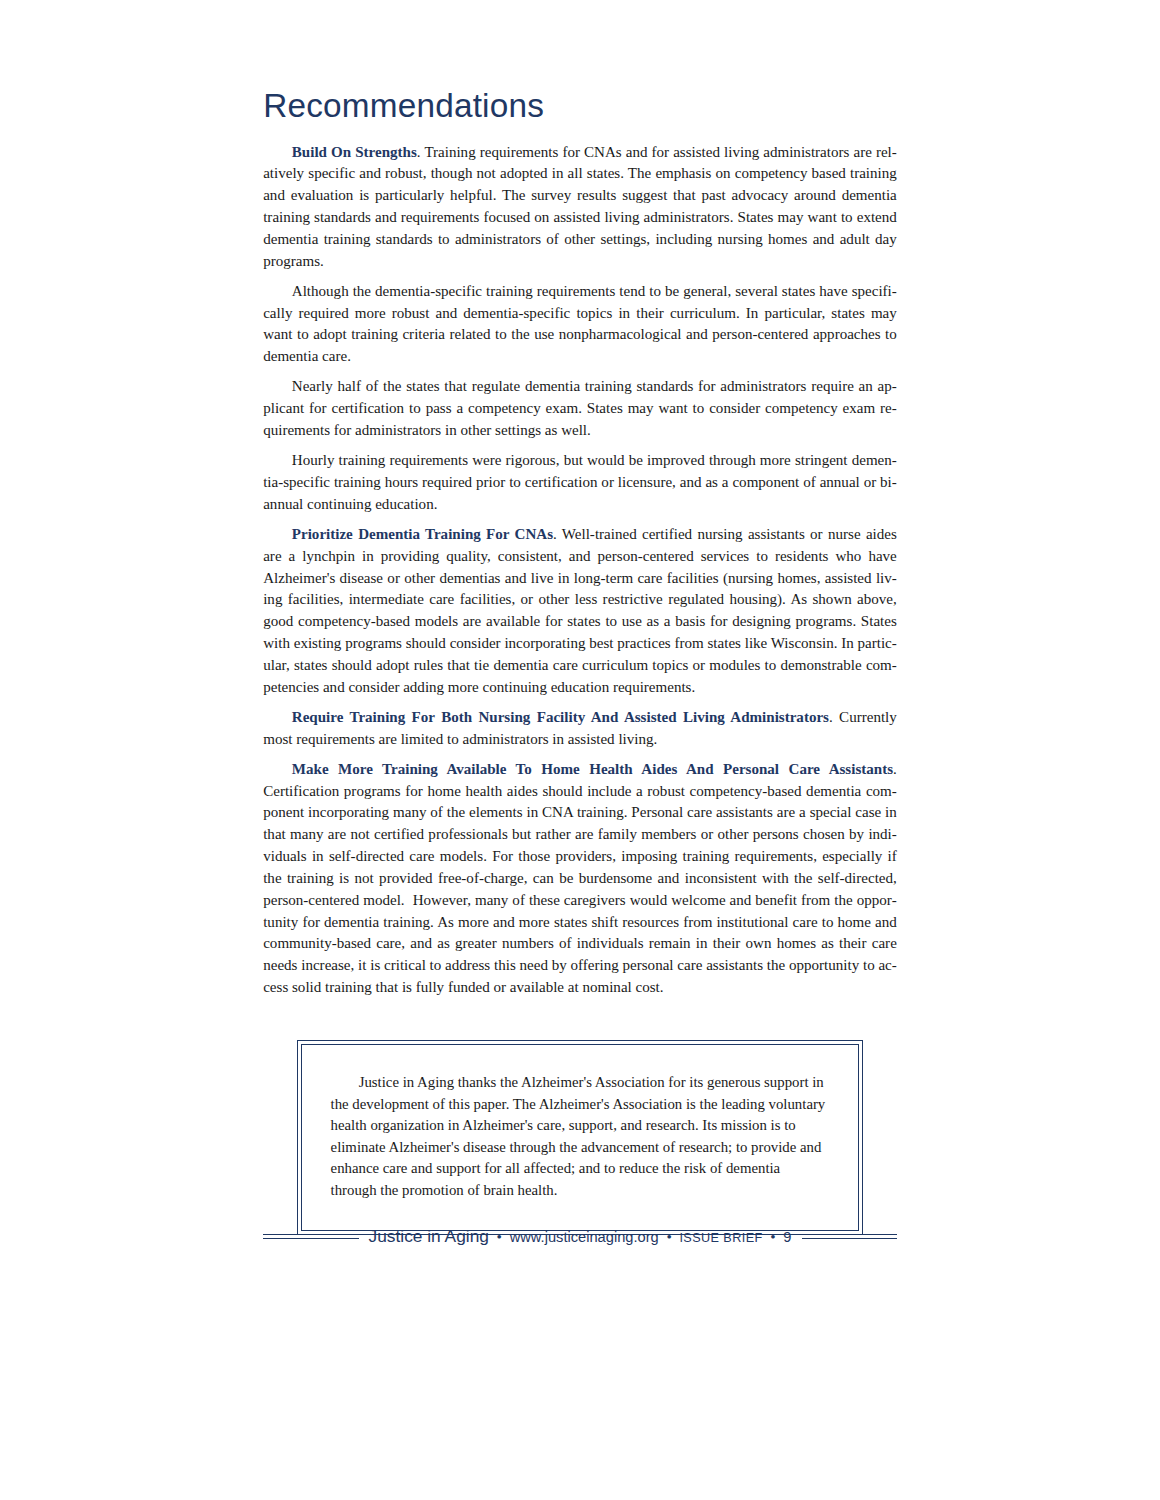Recommendations
Build On Strengths. Training requirements for CNAs and for assisted living administrators are relatively specific and robust, though not adopted in all states. The emphasis on competency based training and evaluation is particularly helpful. The survey results suggest that past advocacy around dementia training standards and requirements focused on assisted living administrators. States may want to extend dementia training standards to administrators of other settings, including nursing homes and adult day programs.
Although the dementia-specific training requirements tend to be general, several states have specifically required more robust and dementia-specific topics in their curriculum. In particular, states may want to adopt training criteria related to the use nonpharmacological and person-centered approaches to dementia care.
Nearly half of the states that regulate dementia training standards for administrators require an applicant for certification to pass a competency exam. States may want to consider competency exam requirements for administrators in other settings as well.
Hourly training requirements were rigorous, but would be improved through more stringent dementia-specific training hours required prior to certification or licensure, and as a component of annual or bi-annual continuing education.
Prioritize Dementia Training For CNAs. Well-trained certified nursing assistants or nurse aides are a lynchpin in providing quality, consistent, and person-centered services to residents who have Alzheimer's disease or other dementias and live in long-term care facilities (nursing homes, assisted living facilities, intermediate care facilities, or other less restrictive regulated housing). As shown above, good competency-based models are available for states to use as a basis for designing programs. States with existing programs should consider incorporating best practices from states like Wisconsin. In particular, states should adopt rules that tie dementia care curriculum topics or modules to demonstrable competencies and consider adding more continuing education requirements.
Require Training For Both Nursing Facility And Assisted Living Administrators. Currently most requirements are limited to administrators in assisted living.
Make More Training Available To Home Health Aides And Personal Care Assistants. Certification programs for home health aides should include a robust competency-based dementia component incorporating many of the elements in CNA training. Personal care assistants are a special case in that many are not certified professionals but rather are family members or other persons chosen by individuals in self-directed care models. For those providers, imposing training requirements, especially if the training is not provided free-of-charge, can be burdensome and inconsistent with the self-directed, person-centered model. However, many of these caregivers would welcome and benefit from the opportunity for dementia training. As more and more states shift resources from institutional care to home and community-based care, and as greater numbers of individuals remain in their own homes as their care needs increase, it is critical to address this need by offering personal care assistants the opportunity to access solid training that is fully funded or available at nominal cost.
Justice in Aging thanks the Alzheimer's Association for its generous support in the development of this paper. The Alzheimer's Association is the leading voluntary health organization in Alzheimer's care, support, and research. Its mission is to eliminate Alzheimer's disease through the advancement of research; to provide and enhance care and support for all affected; and to reduce the risk of dementia through the promotion of brain health.
Justice in Aging • www.justiceinaging.org • ISSUE BRIEF • 9